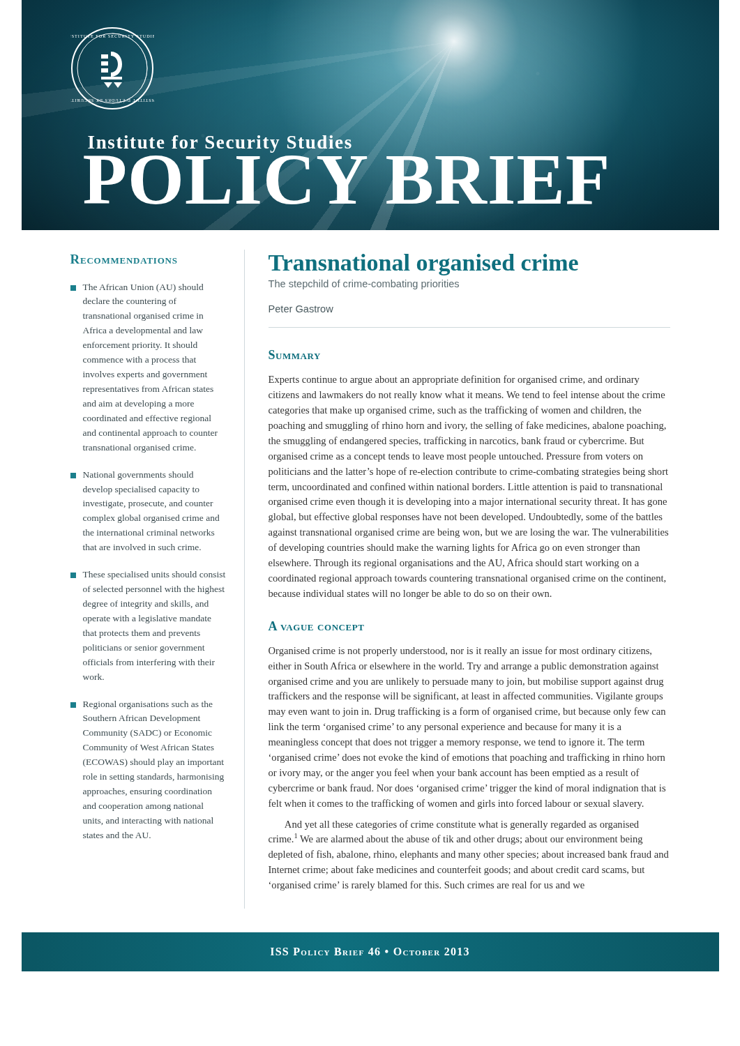INSTITUTE FOR SECURITY STUDIES INSTITUT D'ÉTUDES DE SÉCURITÉ
Institute for Security Studies
POLICY BRIEF
Recommendations
The African Union (AU) should declare the countering of transnational organised crime in Africa a developmental and law enforcement priority. It should commence with a process that involves experts and government representatives from African states and aim at developing a more coordinated and effective regional and continental approach to counter transnational organised crime.
National governments should develop specialised capacity to investigate, prosecute, and counter complex global organised crime and the international criminal networks that are involved in such crime.
These specialised units should consist of selected personnel with the highest degree of integrity and skills, and operate with a legislative mandate that protects them and prevents politicians or senior government officials from interfering with their work.
Regional organisations such as the Southern African Development Community (SADC) or Economic Community of West African States (ECOWAS) should play an important role in setting standards, harmonising approaches, ensuring coordination and cooperation among national units, and interacting with national states and the AU.
Transnational organised crime
The stepchild of crime-combating priorities
Peter Gastrow
Summary
Experts continue to argue about an appropriate definition for organised crime, and ordinary citizens and lawmakers do not really know what it means. We tend to feel intense about the crime categories that make up organised crime, such as the trafficking of women and children, the poaching and smuggling of rhino horn and ivory, the selling of fake medicines, abalone poaching, the smuggling of endangered species, trafficking in narcotics, bank fraud or cybercrime. But organised crime as a concept tends to leave most people untouched. Pressure from voters on politicians and the latter’s hope of re-election contribute to crime-combating strategies being short term, uncoordinated and confined within national borders. Little attention is paid to transnational organised crime even though it is developing into a major international security threat. It has gone global, but effective global responses have not been developed. Undoubtedly, some of the battles against transnational organised crime are being won, but we are losing the war. The vulnerabilities of developing countries should make the warning lights for Africa go on even stronger than elsewhere. Through its regional organisations and the AU, Africa should start working on a coordinated regional approach towards countering transnational organised crime on the continent, because individual states will no longer be able to do so on their own.
A vague concept
Organised crime is not properly understood, nor is it really an issue for most ordinary citizens, either in South Africa or elsewhere in the world. Try and arrange a public demonstration against organised crime and you are unlikely to persuade many to join, but mobilise support against drug traffickers and the response will be significant, at least in affected communities. Vigilante groups may even want to join in. Drug trafficking is a form of organised crime, but because only few can link the term ‘organised crime’ to any personal experience and because for many it is a meaningless concept that does not trigger a memory response, we tend to ignore it. The term ‘organised crime’ does not evoke the kind of emotions that poaching and trafficking in rhino horn or ivory may, or the anger you feel when your bank account has been emptied as a result of cybercrime or bank fraud. Nor does ‘organised crime’ trigger the kind of moral indignation that is felt when it comes to the trafficking of women and girls into forced labour or sexual slavery.
And yet all these categories of crime constitute what is generally regarded as organised crime.1 We are alarmed about the abuse of tik and other drugs; about our environment being depleted of fish, abalone, rhino, elephants and many other species; about increased bank fraud and Internet crime; about fake medicines and counterfeit goods; and about credit card scams, but ‘organised crime’ is rarely blamed for this. Such crimes are real for us and we
ISS Policy Brief 46 • October 2013